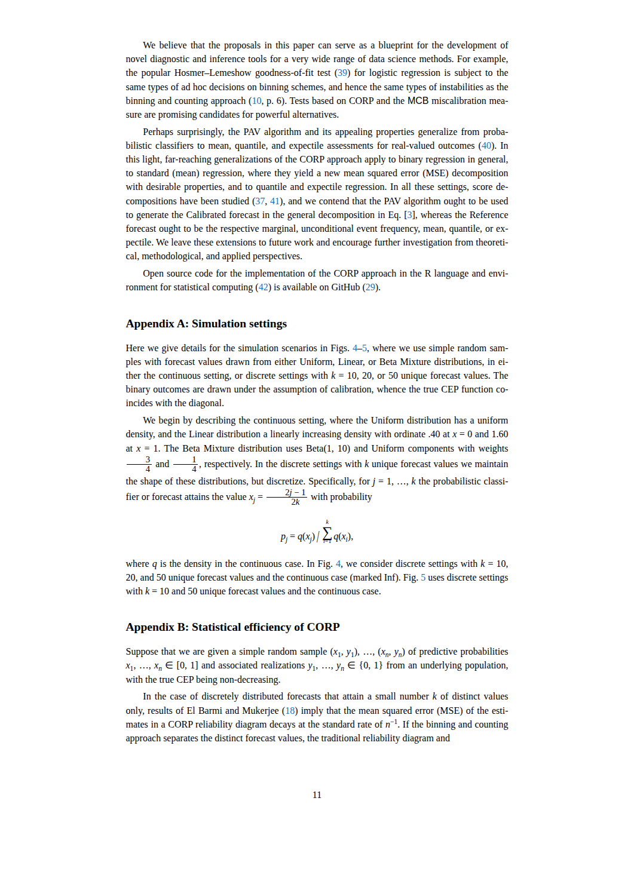We believe that the proposals in this paper can serve as a blueprint for the development of novel diagnostic and inference tools for a very wide range of data science methods. For example, the popular Hosmer–Lemeshow goodness-of-fit test (39) for logistic regression is subject to the same types of ad hoc decisions on binning schemes, and hence the same types of instabilities as the binning and counting approach (10, p. 6). Tests based on CORP and the MCB miscalibration measure are promising candidates for powerful alternatives.
Perhaps surprisingly, the PAV algorithm and its appealing properties generalize from probabilistic classifiers to mean, quantile, and expectile assessments for real-valued outcomes (40). In this light, far-reaching generalizations of the CORP approach apply to binary regression in general, to standard (mean) regression, where they yield a new mean squared error (MSE) decomposition with desirable properties, and to quantile and expectile regression. In all these settings, score decompositions have been studied (37, 41), and we contend that the PAV algorithm ought to be used to generate the Calibrated forecast in the general decomposition in Eq. [3], whereas the Reference forecast ought to be the respective marginal, unconditional event frequency, mean, quantile, or expectile. We leave these extensions to future work and encourage further investigation from theoretical, methodological, and applied perspectives.
Open source code for the implementation of the CORP approach in the R language and environment for statistical computing (42) is available on GitHub (29).
Appendix A: Simulation settings
Here we give details for the simulation scenarios in Figs. 4–5, where we use simple random samples with forecast values drawn from either Uniform, Linear, or Beta Mixture distributions, in either the continuous setting, or discrete settings with k = 10, 20, or 50 unique forecast values. The binary outcomes are drawn under the assumption of calibration, whence the true CEP function coincides with the diagonal.
We begin by describing the continuous setting, where the Uniform distribution has a uniform density, and the Linear distribution a linearly increasing density with ordinate .40 at x = 0 and 1.60 at x = 1. The Beta Mixture distribution uses Beta(1, 10) and Uniform components with weights 34 and 14, respectively. In the discrete settings with k unique forecast values we maintain the shape of these distributions, but discretize. Specifically, for j = 1, …, k the probabilistic classifier or forecast attains the value xj = 2j − 12k with probability
pj = q(xj)/k∑i=1 q(xi),
where q is the density in the continuous case. In Fig. 4, we consider discrete settings with k = 10, 20, and 50 unique forecast values and the continuous case (marked Inf). Fig. 5 uses discrete settings with k = 10 and 50 unique forecast values and the continuous case.
Appendix B: Statistical efficiency of CORP
Suppose that we are given a simple random sample (x1, y1), …, (xn, yn) of predictive probabilities x1, …, xn ∈ [0, 1] and associated realizations y1, …, yn ∈ {0, 1} from an underlying population, with the true CEP being non-decreasing.
In the case of discretely distributed forecasts that attain a small number k of distinct values only, results of El Barmi and Mukerjee (18) imply that the mean squared error (MSE) of the estimates in a CORP reliability diagram decays at the standard rate of n−1. If the binning and counting approach separates the distinct forecast values, the traditional reliability diagram and
11